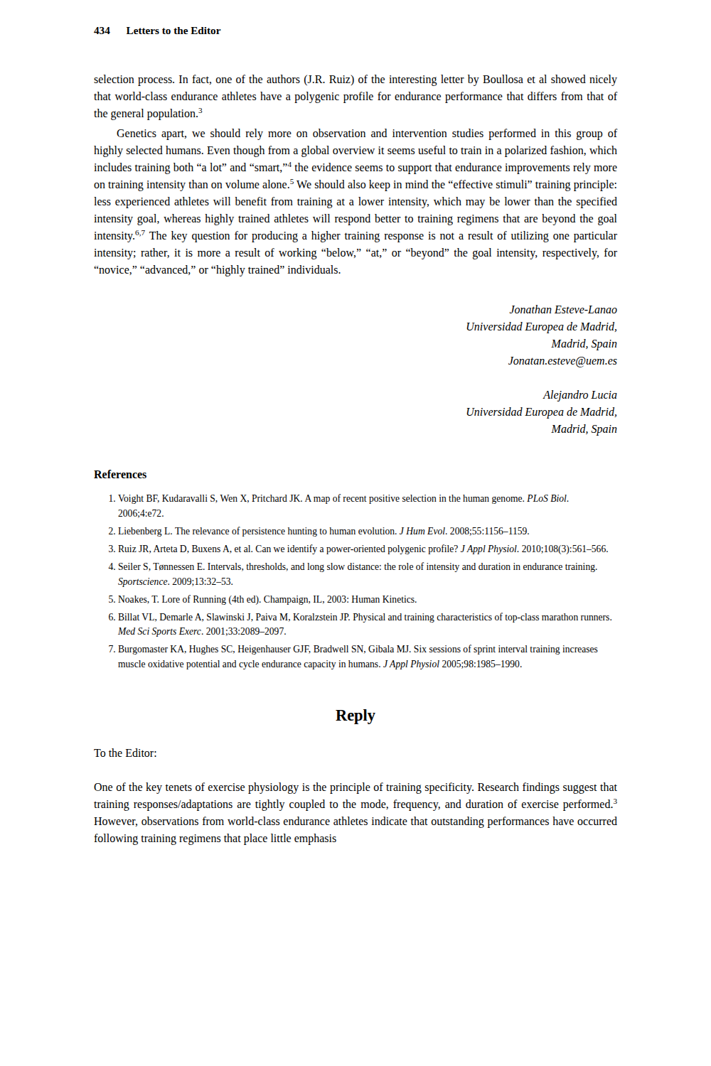434 Letters to the Editor
selection process. In fact, one of the authors (J.R. Ruiz) of the interesting letter by Boullosa et al showed nicely that world-class endurance athletes have a polygenic profile for endurance performance that differs from that of the general population.3
Genetics apart, we should rely more on observation and intervention studies performed in this group of highly selected humans. Even though from a global overview it seems useful to train in a polarized fashion, which includes training both “a lot” and “smart,”4 the evidence seems to support that endurance improvements rely more on training intensity than on volume alone.5 We should also keep in mind the “effective stimuli” training principle: less experienced athletes will benefit from training at a lower intensity, which may be lower than the specified intensity goal, whereas highly trained athletes will respond better to training regimens that are beyond the goal intensity.6,7 The key question for producing a higher training response is not a result of utilizing one particular intensity; rather, it is more a result of working “below,” “at,” or “beyond” the goal intensity, respectively, for “novice,” “advanced,” or “highly trained” individuals.
Jonathan Esteve-Lanao
Universidad Europea de Madrid,
Madrid, Spain
Jonatan.esteve@uem.es
Alejandro Lucia
Universidad Europea de Madrid,
Madrid, Spain
References
Voight BF, Kudaravalli S, Wen X, Pritchard JK. A map of recent positive selection in the human genome. PLoS Biol. 2006;4:e72.
Liebenberg L. The relevance of persistence hunting to human evolution. J Hum Evol. 2008;55:1156–1159.
Ruiz JR, Arteta D, Buxens A, et al. Can we identify a power-oriented polygenic profile? J Appl Physiol. 2010;108(3):561–566.
Seiler S, Tønnessen E. Intervals, thresholds, and long slow distance: the role of intensity and duration in endurance training. Sportscience. 2009;13:32–53.
Noakes, T. Lore of Running (4th ed). Champaign, IL, 2003: Human Kinetics.
Billat VL, Demarle A, Slawinski J, Paiva M, Koralzstein JP. Physical and training characteristics of top-class marathon runners. Med Sci Sports Exerc. 2001;33:2089–2097.
Burgomaster KA, Hughes SC, Heigenhauser GJF, Bradwell SN, Gibala MJ. Six sessions of sprint interval training increases muscle oxidative potential and cycle endurance capacity in humans. J Appl Physiol 2005;98:1985–1990.
Reply
To the Editor:
One of the key tenets of exercise physiology is the principle of training specificity. Research findings suggest that training responses/adaptations are tightly coupled to the mode, frequency, and duration of exercise performed.3 However, observations from world-class endurance athletes indicate that outstanding performances have occurred following training regimens that place little emphasis